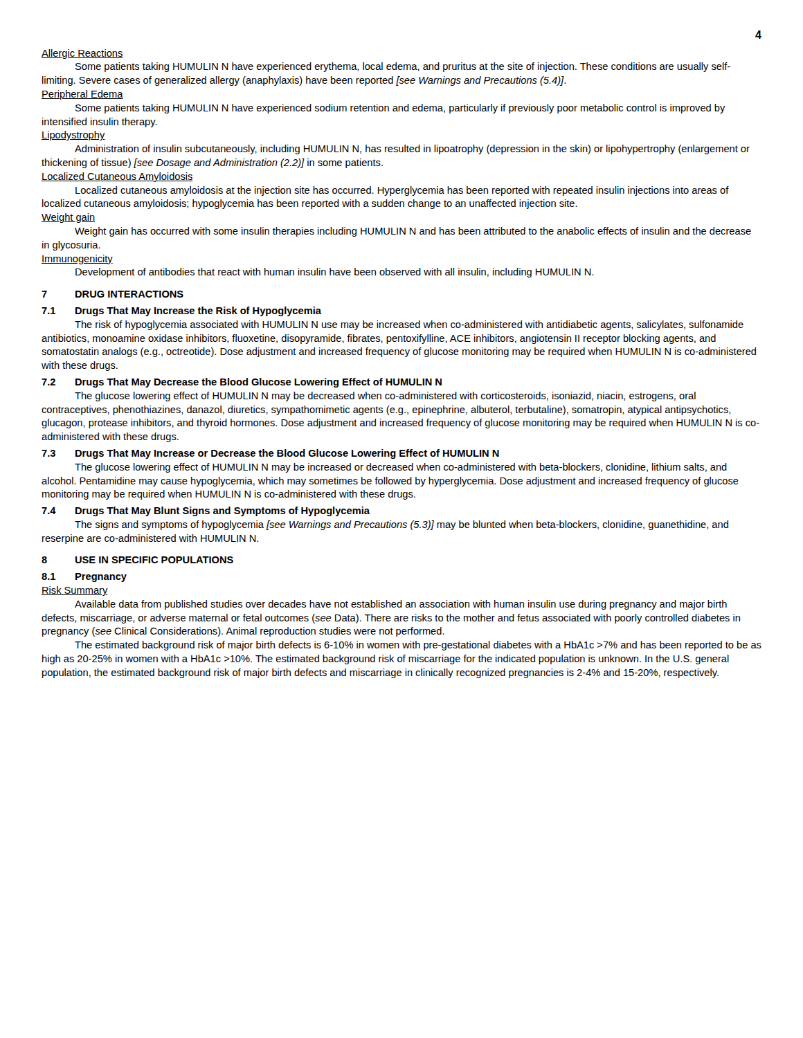4
Allergic Reactions
Some patients taking HUMULIN N have experienced erythema, local edema, and pruritus at the site of injection. These conditions are usually self-limiting. Severe cases of generalized allergy (anaphylaxis) have been reported [see Warnings and Precautions (5.4)].
Peripheral Edema
Some patients taking HUMULIN N have experienced sodium retention and edema, particularly if previously poor metabolic control is improved by intensified insulin therapy.
Lipodystrophy
Administration of insulin subcutaneously, including HUMULIN N, has resulted in lipoatrophy (depression in the skin) or lipohypertrophy (enlargement or thickening of tissue) [see Dosage and Administration (2.2)] in some patients.
Localized Cutaneous Amyloidosis
Localized cutaneous amyloidosis at the injection site has occurred. Hyperglycemia has been reported with repeated insulin injections into areas of localized cutaneous amyloidosis; hypoglycemia has been reported with a sudden change to an unaffected injection site.
Weight gain
Weight gain has occurred with some insulin therapies including HUMULIN N and has been attributed to the anabolic effects of insulin and the decrease in glycosuria.
Immunogenicity
Development of antibodies that react with human insulin have been observed with all insulin, including HUMULIN N.
7 DRUG INTERACTIONS
7.1 Drugs That May Increase the Risk of Hypoglycemia
The risk of hypoglycemia associated with HUMULIN N use may be increased when co-administered with antidiabetic agents, salicylates, sulfonamide antibiotics, monoamine oxidase inhibitors, fluoxetine, disopyramide, fibrates, pentoxifylline, ACE inhibitors, angiotensin II receptor blocking agents, and somatostatin analogs (e.g., octreotide). Dose adjustment and increased frequency of glucose monitoring may be required when HUMULIN N is co-administered with these drugs.
7.2 Drugs That May Decrease the Blood Glucose Lowering Effect of HUMULIN N
The glucose lowering effect of HUMULIN N may be decreased when co-administered with corticosteroids, isoniazid, niacin, estrogens, oral contraceptives, phenothiazines, danazol, diuretics, sympathomimetic agents (e.g., epinephrine, albuterol, terbutaline), somatropin, atypical antipsychotics, glucagon, protease inhibitors, and thyroid hormones. Dose adjustment and increased frequency of glucose monitoring may be required when HUMULIN N is co-administered with these drugs.
7.3 Drugs That May Increase or Decrease the Blood Glucose Lowering Effect of HUMULIN N
The glucose lowering effect of HUMULIN N may be increased or decreased when co-administered with beta-blockers, clonidine, lithium salts, and alcohol. Pentamidine may cause hypoglycemia, which may sometimes be followed by hyperglycemia. Dose adjustment and increased frequency of glucose monitoring may be required when HUMULIN N is co-administered with these drugs.
7.4 Drugs That May Blunt Signs and Symptoms of Hypoglycemia
The signs and symptoms of hypoglycemia [see Warnings and Precautions (5.3)] may be blunted when beta-blockers, clonidine, guanethidine, and reserpine are co-administered with HUMULIN N.
8 USE IN SPECIFIC POPULATIONS
8.1 Pregnancy
Risk Summary
Available data from published studies over decades have not established an association with human insulin use during pregnancy and major birth defects, miscarriage, or adverse maternal or fetal outcomes (see Data). There are risks to the mother and fetus associated with poorly controlled diabetes in pregnancy (see Clinical Considerations). Animal reproduction studies were not performed.
The estimated background risk of major birth defects is 6-10% in women with pre-gestational diabetes with a HbA1c >7% and has been reported to be as high as 20-25% in women with a HbA1c >10%. The estimated background risk of miscarriage for the indicated population is unknown. In the U.S. general population, the estimated background risk of major birth defects and miscarriage in clinically recognized pregnancies is 2-4% and 15-20%, respectively.